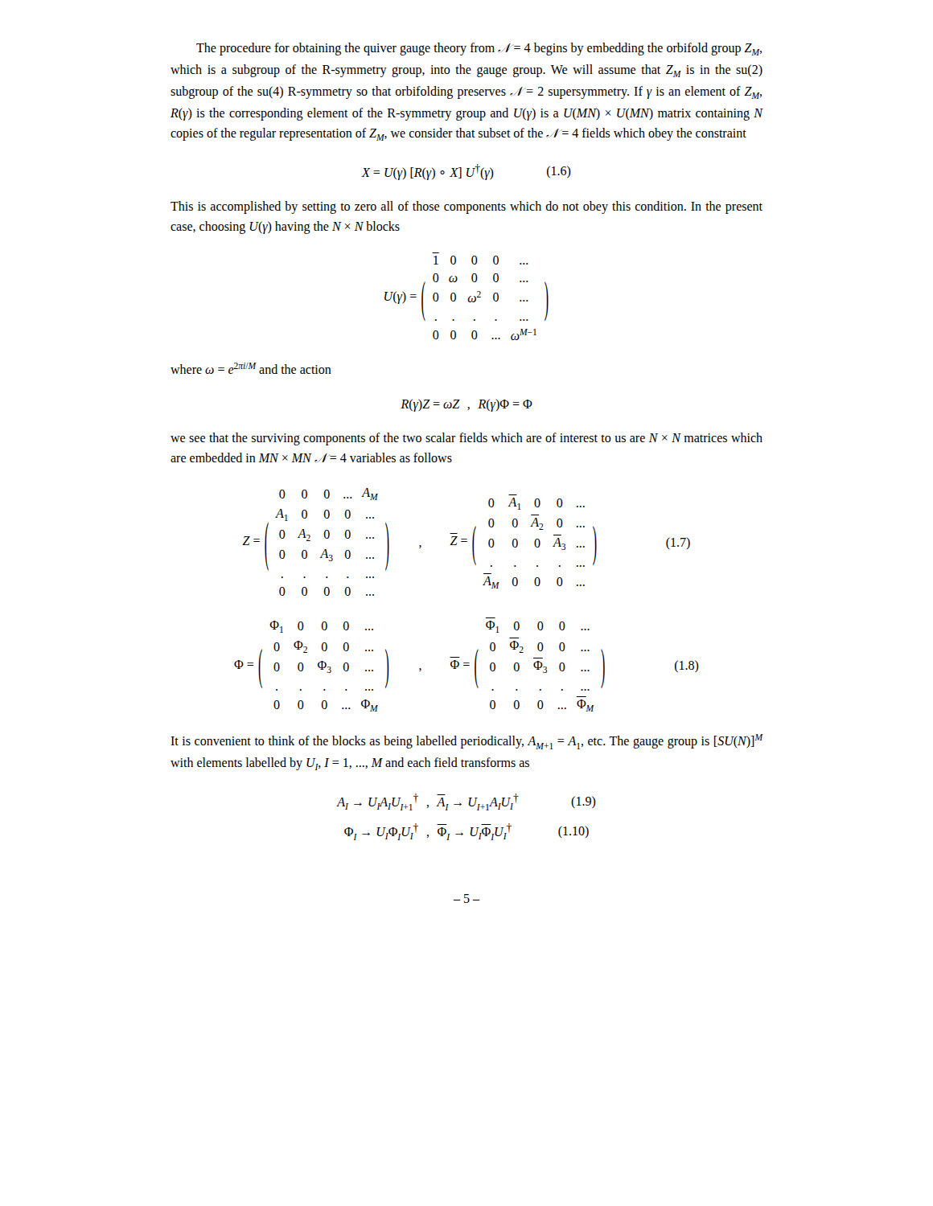The procedure for obtaining the quiver gauge theory from 𝒩 = 4 begins by embedding the orbifold group ZM, which is a subgroup of the R-symmetry group, into the gauge group. We will assume that ZM is in the su(2) subgroup of the su(4) R-symmetry so that orbifolding preserves 𝒩 = 2 supersymmetry. If γ is an element of ZM, R(γ) is the corresponding element of the R-symmetry group and U(γ) is a U(MN) × U(MN) matrix containing N copies of the regular representation of ZM, we consider that subset of the 𝒩 = 4 fields which obey the constraint
X = U(γ) [R(γ) ∘ X] U†(γ) (1.6)
This is accomplished by setting to zero all of those components which do not obey this condition. In the present case, choosing U(γ) having the N × N blocks
U(γ) = (
| 1 | 0 | 0 | 0 | ... |
| 0 | ω | 0 | 0 | ... |
| 0 | 0 | ω 2 | 0 | ... |
| . | . | . | . | ... |
| 0 | 0 | 0 | ... | ω M −1 |
)
where ω = e2πi/M and the action
R(γ)Z = ωZ, R(γ)Φ = Φ
we see that the surviving components of the two scalar fields which are of interest to us are N × N matrices which are embedded in MN × MN 𝒩 = 4 variables as follows
Z = (
| 0 | 0 | 0 | ... | A M |
| A 1 | 0 | 0 | 0 | ... |
| 0 | A 2 | 0 | 0 | ... |
| 0 | 0 | A 3 | 0 | ... |
| . | . | . | . | ... |
| 0 | 0 | 0 | 0 | ... |
)
,
Z = (
| 0 | A 1 | 0 | 0 | ... |
| 0 | 0 | A 2 | 0 | ... |
| 0 | 0 | 0 | A 3 | ... |
| . | . | . | . | ... |
| A M | 0 | 0 | 0 | ... |
)
(1.7)
Φ = (
| Φ 1 | 0 | 0 | 0 | ... |
| 0 | Φ 2 | 0 | 0 | ... |
| 0 | 0 | Φ 3 | 0 | ... |
| . | . | . | . | ... |
| 0 | 0 | 0 | ... | Φ M |
)
,
Φ = (
| Φ 1 | 0 | 0 | 0 | ... |
| 0 | Φ 2 | 0 | 0 | ... |
| 0 | 0 | Φ 3 | 0 | ... |
| . | . | . | . | ... |
| 0 | 0 | 0 | ... | Φ M |
)
(1.8)
It is convenient to think of the blocks as being labelled periodically, AM+1 = A1, etc. The gauge group is [SU(N)]M with elements labelled by UI, I = 1, ..., M and each field transforms as
AI → UIAIUI+1†, AI → UI+1AIUI† (1.9)
ΦI → UIΦIUI†, ΦI → UI ΦIUI† (1.10)
– 5 –